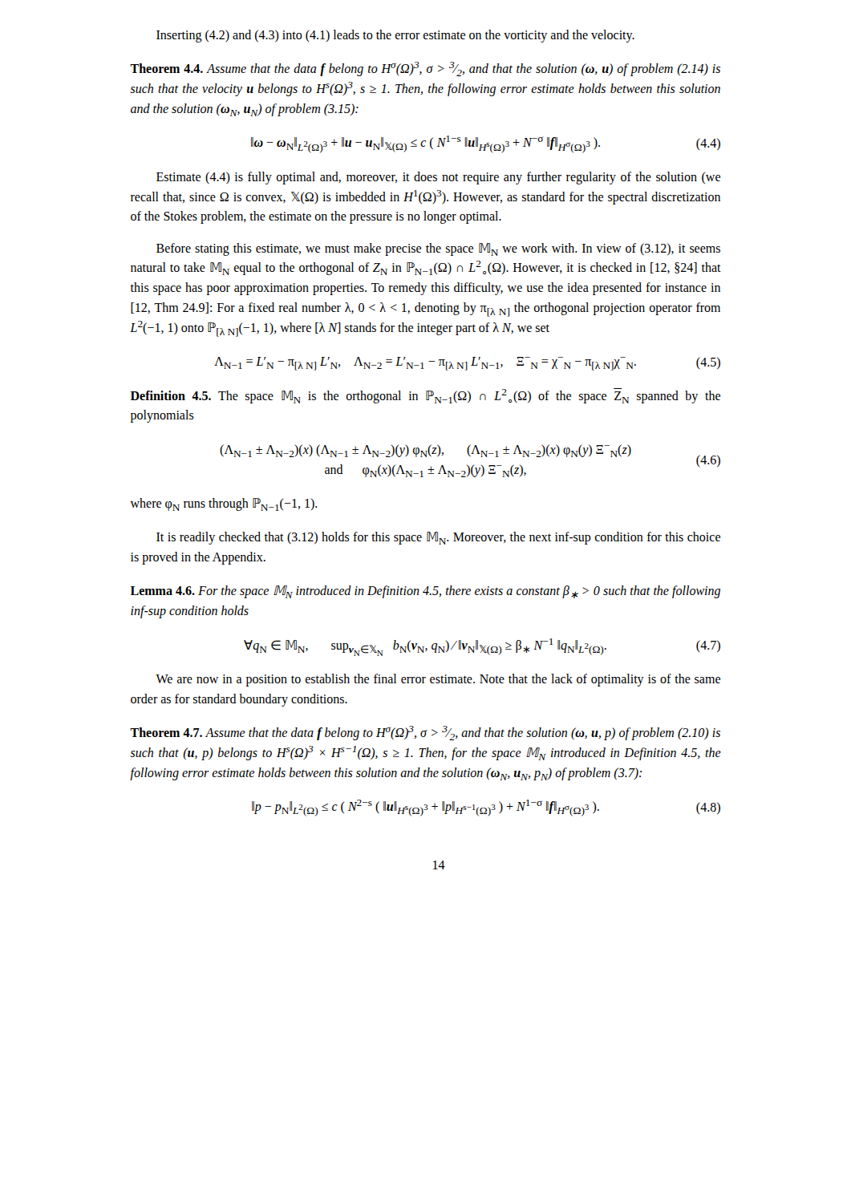Inserting (4.2) and (4.3) into (4.1) leads to the error estimate on the vorticity and the velocity.
Theorem 4.4. Assume that the data f belong to Hσ(Ω)3, σ > 3⁄2, and that the solution (ω, u) of problem (2.14) is such that the velocity u belongs to Hs(Ω)3, s ≥ 1. Then, the following error estimate holds between this solution and the solution (ωN, uN) of problem (3.15):
‖ω − ωN‖L2(Ω)3 + ‖u − uN‖𝕏(Ω) ≤ c ( N1−s ‖u‖Hs(Ω)3 + N−σ ‖f‖Hσ(Ω)3 ). (4.4)
Estimate (4.4) is fully optimal and, moreover, it does not require any further regularity of the solution (we recall that, since Ω is convex, 𝕏(Ω) is imbedded in H1(Ω)3). However, as standard for the spectral discretization of the Stokes problem, the estimate on the pressure is no longer optimal.
Before stating this estimate, we must make precise the space 𝕄N we work with. In view of (3.12), it seems natural to take 𝕄N equal to the orthogonal of ZN in ℙN−1(Ω) ∩ L2∘(Ω). However, it is checked in [12, §24] that this space has poor approximation properties. To remedy this difficulty, we use the idea presented for instance in [12, Thm 24.9]: For a fixed real number λ, 0 < λ < 1, denoting by π[λ N] the orthogonal projection operator from L2(−1, 1) onto ℙ[λ N](−1, 1), where [λ N] stands for the integer part of λ N, we set
ΛN−1 = L′N − π[λ N] L′N, ΛN−2 = L′N−1 − π[λ N] L′N−1, Ξ−N = χ−N − π[λ N]χ−N. (4.5)
Definition 4.5. The space 𝕄N is the orthogonal in ℙN−1(Ω) ∩ L2∘(Ω) of the space ZN spanned by the polynomials
(ΛN−1 ± ΛN−2)(x) (ΛN−1 ± ΛN−2)(y) φN(z), (ΛN−1 ± ΛN−2)(x) φN(y) Ξ−N(z)
and φN(x)(ΛN−1 ± ΛN−2)(y) Ξ−N(z), (4.6)
where φN runs through ℙN−1(−1, 1).
It is readily checked that (3.12) holds for this space 𝕄N. Moreover, the next inf-sup condition for this choice is proved in the Appendix.
Lemma 4.6. For the space 𝕄N introduced in Definition 4.5, there exists a constant β∗ > 0 such that the following inf-sup condition holds
∀qN ∈ 𝕄N, supvN∈𝕏N bN(vN, qN) ⁄ ‖vN‖𝕏(Ω) ≥ β∗ N−1 ‖qN‖L2(Ω). (4.7)
We are now in a position to establish the final error estimate. Note that the lack of optimality is of the same order as for standard boundary conditions.
Theorem 4.7. Assume that the data f belong to Hσ(Ω)3, σ > 3⁄2, and that the solution (ω, u, p) of problem (2.10) is such that (u, p) belongs to Hs(Ω)3 × Hs−1(Ω), s ≥ 1. Then, for the space 𝕄N introduced in Definition 4.5, the following error estimate holds between this solution and the solution (ωN, uN, pN) of problem (3.7):
‖p − pN‖L2(Ω) ≤ c ( N2−s ( ‖u‖Hs(Ω)3 + ‖p‖Hs−1(Ω)3 ) + N1−σ ‖f‖Hσ(Ω)3 ). (4.8)
14